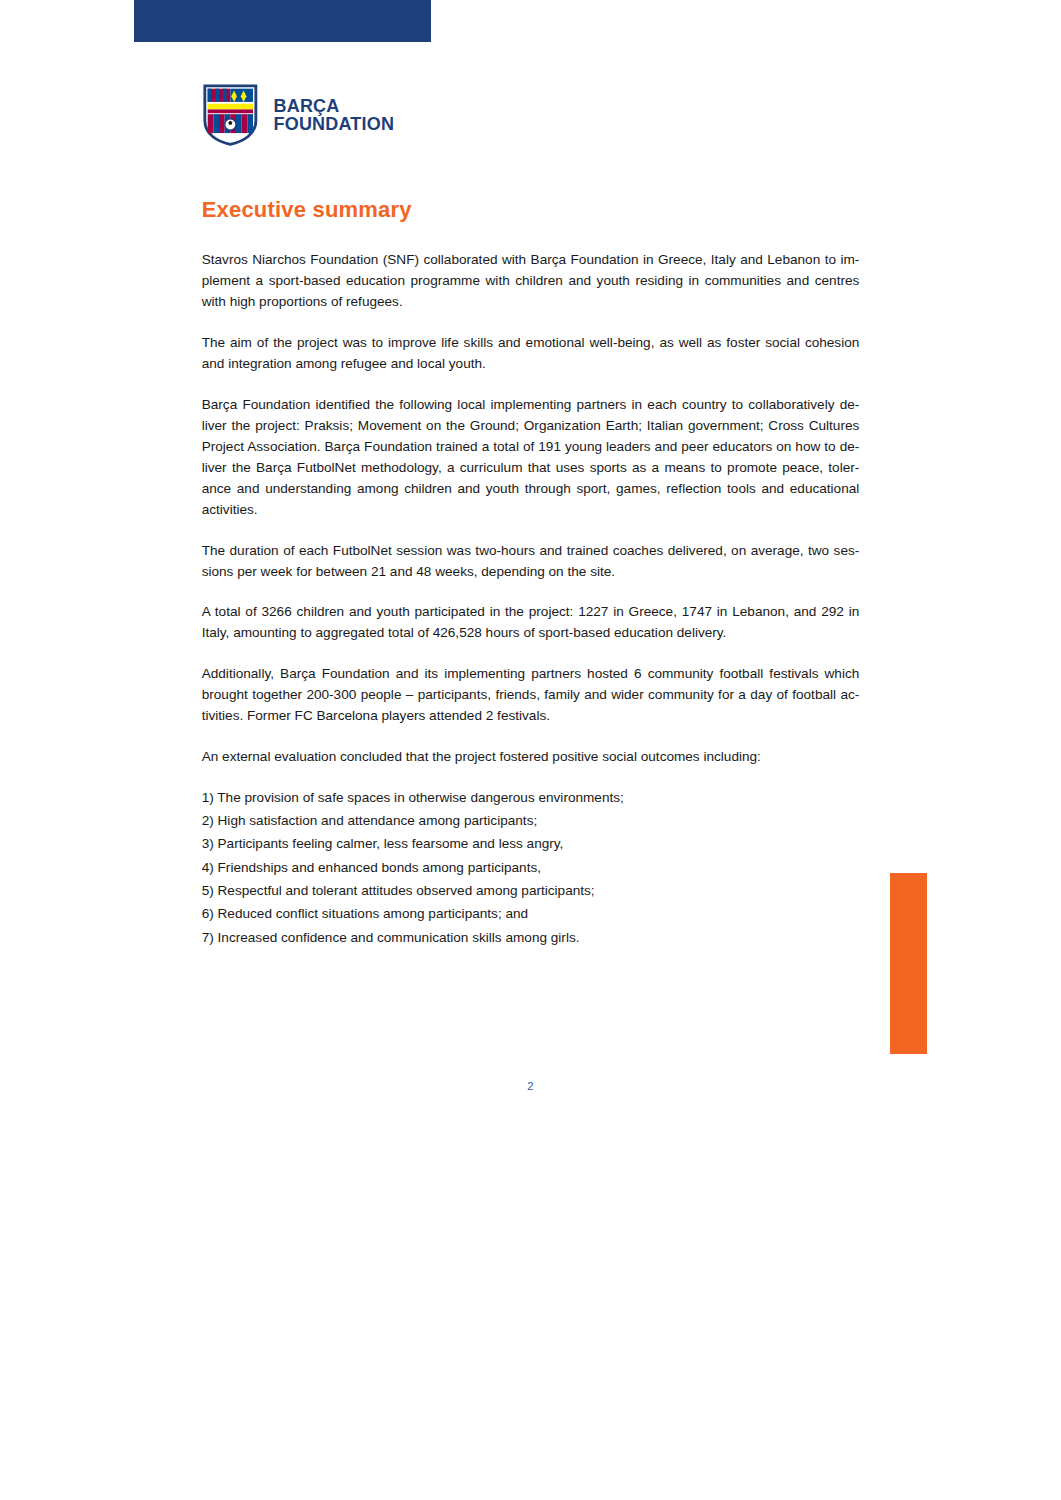Barça Foundation
Executive summary
Stavros Niarchos Foundation (SNF) collaborated with Barça Foundation in Greece, Italy and Lebanon to implement a sport-based education programme with children and youth residing in communities and centres with high proportions of refugees.
The aim of the project was to improve life skills and emotional well-being, as well as foster social cohesion and integration among refugee and local youth.
Barça Foundation identified the following local implementing partners in each country to collaboratively deliver the project: Praksis; Movement on the Ground; Organization Earth; Italian government; Cross Cultures Project Association. Barça Foundation trained a total of 191 young leaders and peer educators on how to deliver the Barça FutbolNet methodology, a curriculum that uses sports as a means to promote peace, tolerance and understanding among children and youth through sport, games, reflection tools and educational activities.
The duration of each FutbolNet session was two-hours and trained coaches delivered, on average, two sessions per week for between 21 and 48 weeks, depending on the site.
A total of 3266 children and youth participated in the project: 1227 in Greece, 1747 in Lebanon, and 292 in Italy, amounting to aggregated total of 426,528 hours of sport-based education delivery.
Additionally, Barça Foundation and its implementing partners hosted 6 community football festivals which brought together 200-300 people – participants, friends, family and wider community for a day of football activities. Former FC Barcelona players attended 2 festivals.
An external evaluation concluded that the project fostered positive social outcomes including:
1) The provision of safe spaces in otherwise dangerous environments;
2) High satisfaction and attendance among participants;
3) Participants feeling calmer, less fearsome and less angry,
4) Friendships and enhanced bonds among participants,
5) Respectful and tolerant attitudes observed among participants;
6) Reduced conflict situations among participants; and
7) Increased confidence and communication skills among girls.
2